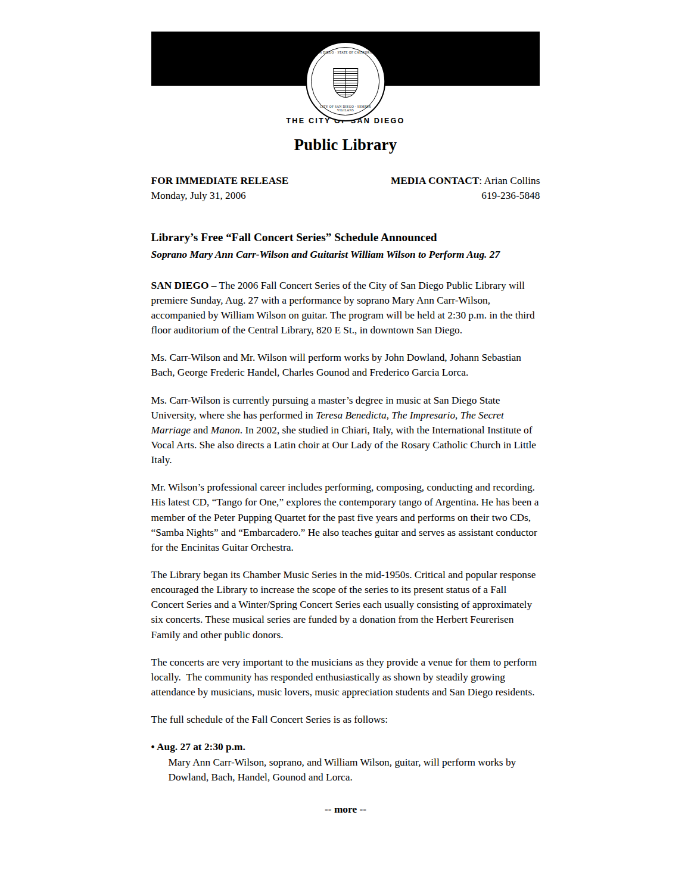SAN DIEGO · STATE OF CALIFORNIA
CITY OF SAN DIEGO · SEMPER VIGILANS
THE CITY OF SAN DIEGO
Public Library
| FOR IMMEDIATE RELEASE | MEDIA CONTACT : Arian Collins |
| Monday, July 31, 2006 | 619-236-5848 |
Library’s Free “Fall Concert Series” Schedule Announced
Soprano Mary Ann Carr-Wilson and Guitarist William Wilson to Perform Aug. 27
SAN DIEGO – The 2006 Fall Concert Series of the City of San Diego Public Library will premiere Sunday, Aug. 27 with a performance by soprano Mary Ann Carr-Wilson, accompanied by William Wilson on guitar. The program will be held at 2:30 p.m. in the third floor auditorium of the Central Library, 820 E St., in downtown San Diego.
Ms. Carr-Wilson and Mr. Wilson will perform works by John Dowland, Johann Sebastian Bach, George Frederic Handel, Charles Gounod and Frederico Garcia Lorca.
Ms. Carr-Wilson is currently pursuing a master’s degree in music at San Diego State University, where she has performed in Teresa Benedicta, The Impresario, The Secret Marriage and Manon. In 2002, she studied in Chiari, Italy, with the International Institute of Vocal Arts. She also directs a Latin choir at Our Lady of the Rosary Catholic Church in Little Italy.
Mr. Wilson’s professional career includes performing, composing, conducting and recording. His latest CD, “Tango for One,” explores the contemporary tango of Argentina. He has been a member of the Peter Pupping Quartet for the past five years and performs on their two CDs, “Samba Nights” and “Embarcadero.” He also teaches guitar and serves as assistant conductor for the Encinitas Guitar Orchestra.
The Library began its Chamber Music Series in the mid-1950s. Critical and popular response encouraged the Library to increase the scope of the series to its present status of a Fall Concert Series and a Winter/Spring Concert Series each usually consisting of approximately six concerts. These musical series are funded by a donation from the Herbert Feurerisen Family and other public donors.
The concerts are very important to the musicians as they provide a venue for them to perform locally. The community has responded enthusiastically as shown by steadily growing attendance by musicians, music lovers, music appreciation students and San Diego residents.
The full schedule of the Fall Concert Series is as follows:
• Aug. 27 at 2:30 p.m.
Mary Ann Carr-Wilson, soprano, and William Wilson, guitar, will perform works by Dowland, Bach, Handel, Gounod and Lorca.
-- more --